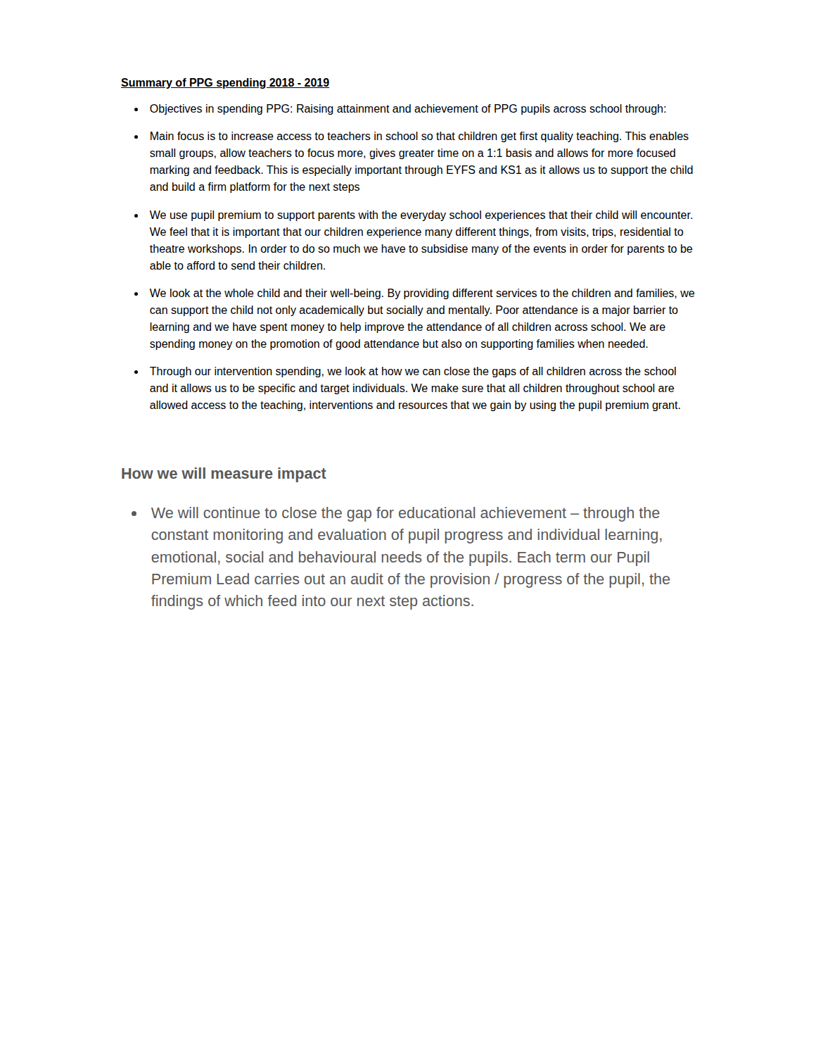Summary of PPG spending 2018 - 2019
Objectives in spending PPG: Raising attainment and achievement of PPG pupils across school through:
Main focus is to increase access to teachers in school so that children get first quality teaching. This enables small groups, allow teachers to focus more, gives greater time on a 1:1 basis and allows for more focused marking and feedback. This is especially important through EYFS and KS1 as it allows us to support the child and build a firm platform for the next steps
We use pupil premium to support parents with the everyday school experiences that their child will encounter. We feel that it is important that our children experience many different things, from visits, trips, residential to theatre workshops. In order to do so much we have to subsidise many of the events in order for parents to be able to afford to send their children.
We look at the whole child and their well-being. By providing different services to the children and families, we can support the child not only academically but socially and mentally. Poor attendance is a major barrier to learning and we have spent money to help improve the attendance of all children across school. We are spending money on the promotion of good attendance but also on supporting families when needed.
Through our intervention spending, we look at how we can close the gaps of all children across the school and it allows us to be specific and target individuals. We make sure that all children throughout school are allowed access to the teaching, interventions and resources that we gain by using the pupil premium grant.
How we will measure impact
We will continue to close the gap for educational achievement – through the constant monitoring and evaluation of pupil progress and individual learning, emotional, social and behavioural needs of the pupils. Each term our Pupil Premium Lead carries out an audit of the provision / progress of the pupil, the findings of which feed into our next step actions.